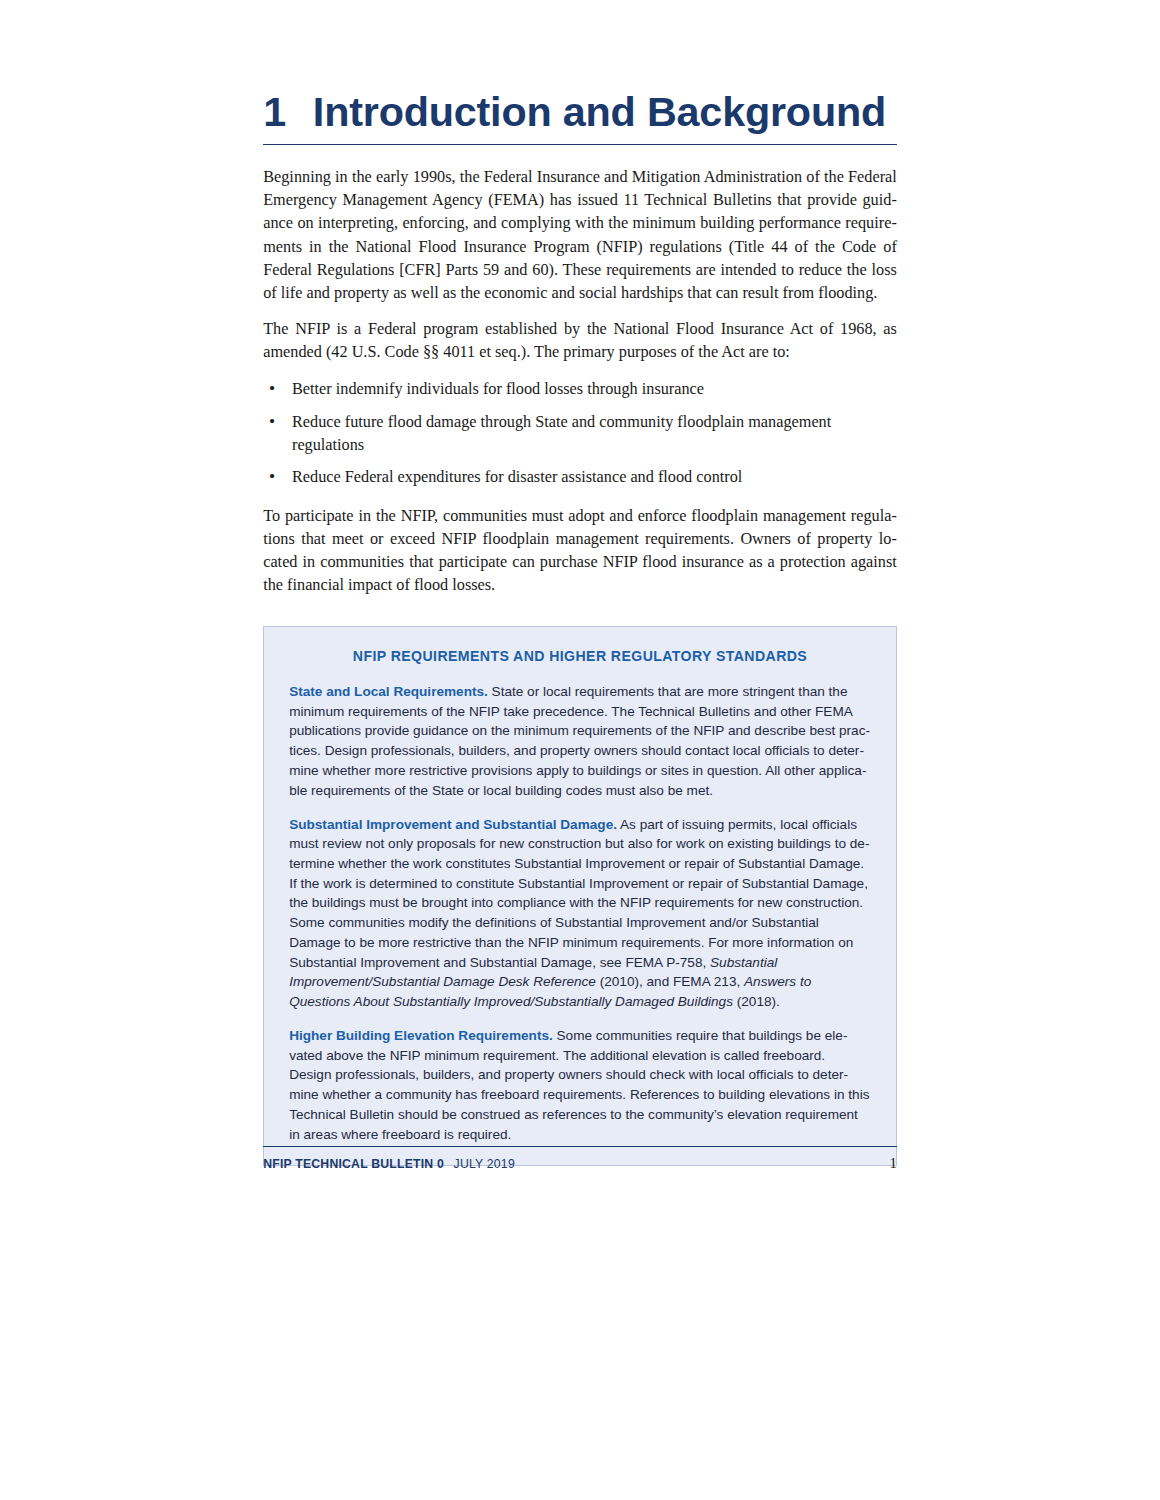1 Introduction and Background
Beginning in the early 1990s, the Federal Insurance and Mitigation Administration of the Federal Emergency Management Agency (FEMA) has issued 11 Technical Bulletins that provide guidance on interpreting, enforcing, and complying with the minimum building performance requirements in the National Flood Insurance Program (NFIP) regulations (Title 44 of the Code of Federal Regulations [CFR] Parts 59 and 60). These requirements are intended to reduce the loss of life and property as well as the economic and social hardships that can result from flooding.
The NFIP is a Federal program established by the National Flood Insurance Act of 1968, as amended (42 U.S. Code §§ 4011 et seq.). The primary purposes of the Act are to:
Better indemnify individuals for flood losses through insurance
Reduce future flood damage through State and community floodplain management regulations
Reduce Federal expenditures for disaster assistance and flood control
To participate in the NFIP, communities must adopt and enforce floodplain management regulations that meet or exceed NFIP floodplain management requirements. Owners of property located in communities that participate can purchase NFIP flood insurance as a protection against the financial impact of flood losses.
NFIP Requirements and Higher Regulatory Standards
State and Local Requirements. State or local requirements that are more stringent than the minimum requirements of the NFIP take precedence. The Technical Bulletins and other FEMA publications provide guidance on the minimum requirements of the NFIP and describe best practices. Design professionals, builders, and property owners should contact local officials to determine whether more restrictive provisions apply to buildings or sites in question. All other applicable requirements of the State or local building codes must also be met.
Substantial Improvement and Substantial Damage. As part of issuing permits, local officials must review not only proposals for new construction but also for work on existing buildings to determine whether the work constitutes Substantial Improvement or repair of Substantial Damage. If the work is determined to constitute Substantial Improvement or repair of Substantial Damage, the buildings must be brought into compliance with the NFIP requirements for new construction. Some communities modify the definitions of Substantial Improvement and/or Substantial Damage to be more restrictive than the NFIP minimum requirements. For more information on Substantial Improvement and Substantial Damage, see FEMA P-758, Substantial Improvement/Substantial Damage Desk Reference (2010), and FEMA 213, Answers to Questions About Substantially Improved/Substantially Damaged Buildings (2018).
Higher Building Elevation Requirements. Some communities require that buildings be elevated above the NFIP minimum requirement. The additional elevation is called freeboard. Design professionals, builders, and property owners should check with local officials to determine whether a community has freeboard requirements. References to building elevations in this Technical Bulletin should be construed as references to the community’s elevation requirement in areas where freeboard is required.
NFIP TECHNICAL BULLETIN 0 JULY 2019
1